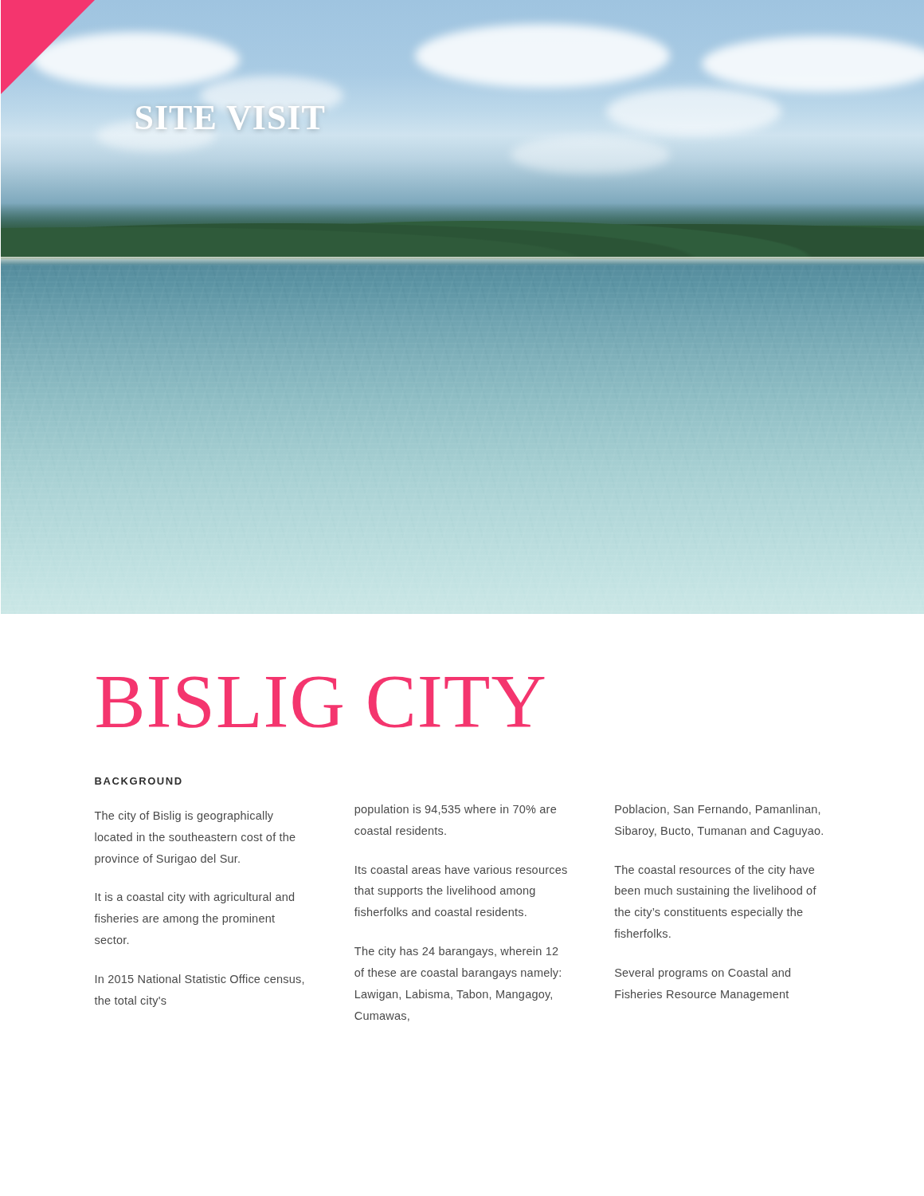SITE VISIT
BISLIG CITY
Background
The city of Bislig is geographically located in the southeastern cost of the province of Surigao del Sur.
It is a coastal city with agricultural and fisheries are among the prominent sector.
In 2015 National Statistic Office census, the total city's
population is 94,535 where in 70% are coastal residents.
Its coastal areas have various resources that supports the livelihood among fisherfolks and coastal residents.
The city has 24 barangays, wherein 12 of these are coastal barangays namely: Lawigan, Labisma, Tabon, Mangagoy, Cumawas,
Poblacion, San Fernando, Pamanlinan, Sibaroy, Bucto, Tumanan and Caguyao.
The coastal resources of the city have been much sustaining the livelihood of the city’s constituents especially the fisherfolks.
Several programs on Coastal and Fisheries Resource Management